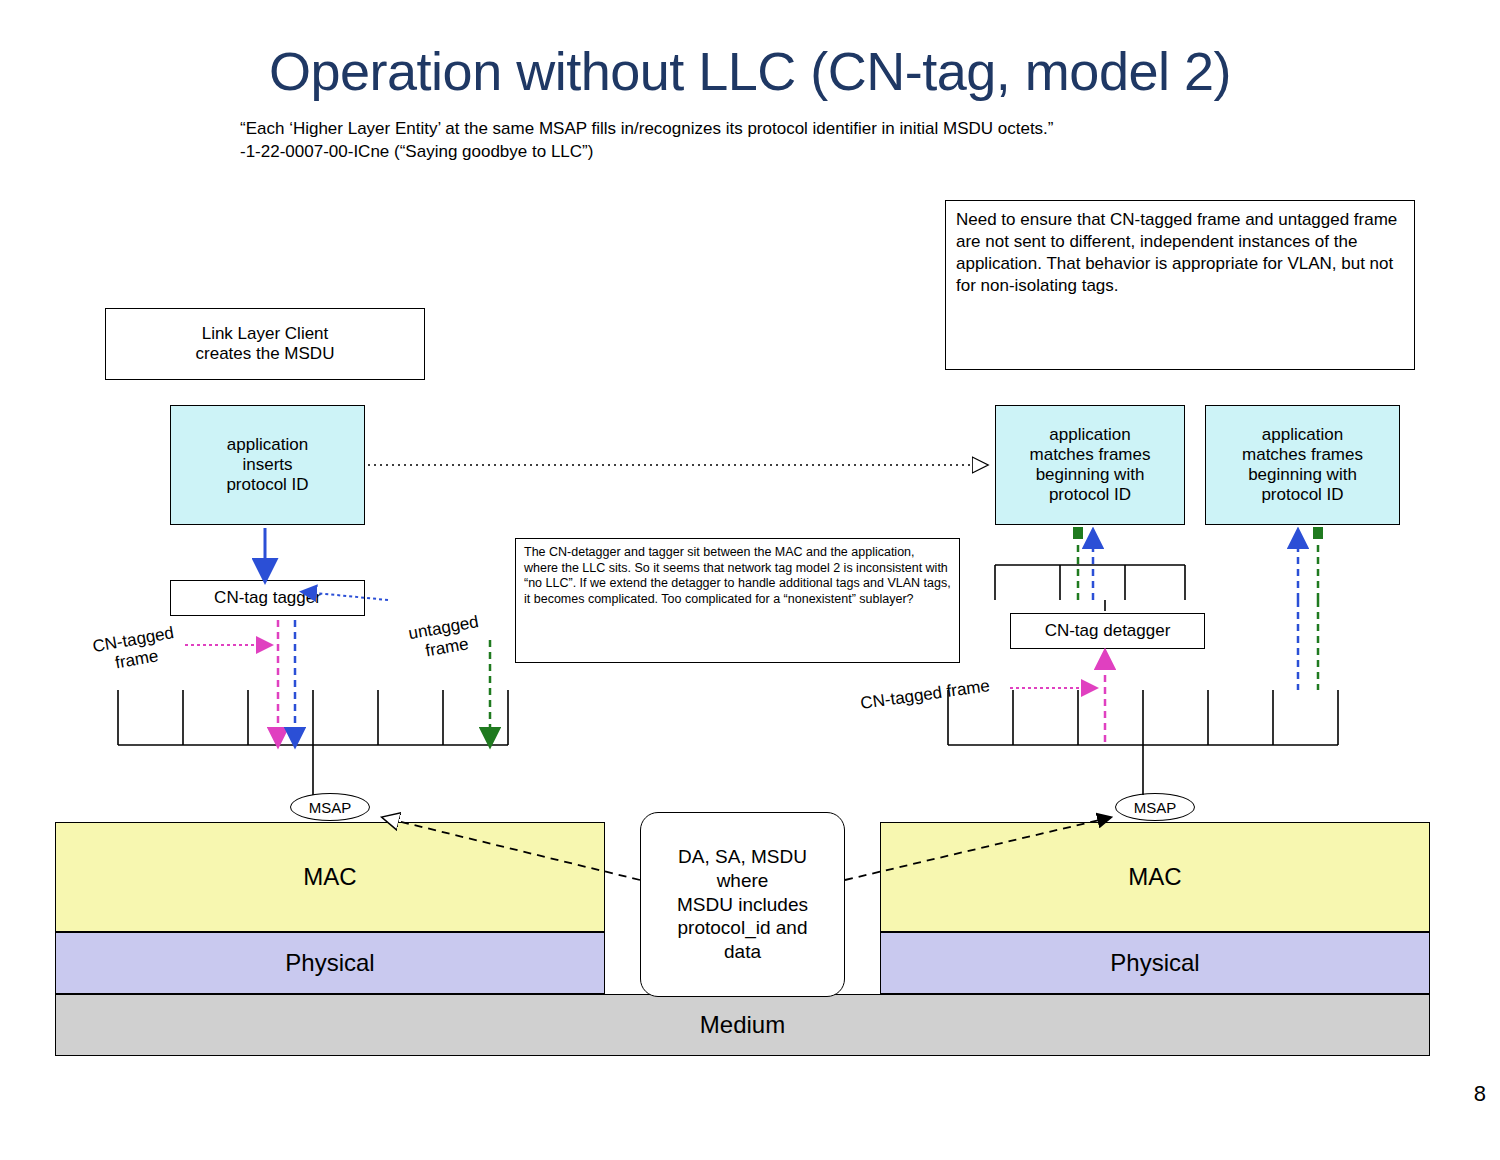Operation without LLC (CN-tag, model 2)
“Each ‘Higher Layer Entity’ at the same MSAP fills in/recognizes its protocol identifier in initial MSDU octets.”
-1-22-0007-00-ICne (“Saying goodbye to LLC”)
Need to ensure that CN-tagged frame and untagged frame are not sent to different, independent instances of the application. That behavior is appropriate for VLAN, but not for non-isolating tags.
Link Layer Client
creates the MSDU
application
inserts
protocol ID
application
matches frames
beginning with
protocol ID
application
matches frames
beginning with
protocol ID
CN-tag tagger
CN-tag detagger
The CN-detagger and tagger sit between the MAC and the application, where the LLC sits. So it seems that network tag model 2 is inconsistent with “no LLC”. If we extend the detagger to handle additional tags and VLAN tags, it becomes complicated. Too complicated for a “nonexistent” sublayer?
CN-tagged
frame
untagged
frame
CN-tagged frame
MSAP
MSAP
MAC
Physical
MAC
Physical
Medium
DA, SA, MSDU
where
MSDU includes
protocol_id and
data
8